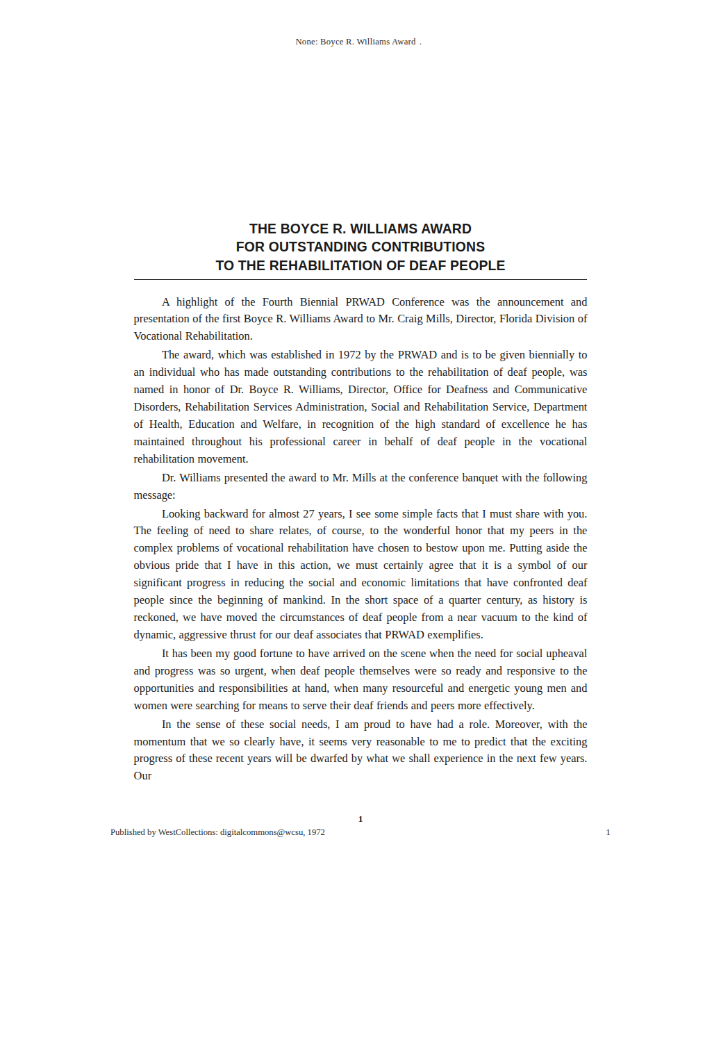None: Boyce R. Williams Award.
The Boyce R. Williams Award
for Outstanding Contributions
to the Rehabilitation of Deaf People
A highlight of the Fourth Biennial PRWAD Conference was the announcement and presentation of the first Boyce R. Williams Award to Mr. Craig Mills, Director, Florida Division of Vocational Rehabilitation.
The award, which was established in 1972 by the PRWAD and is to be given biennially to an individual who has made outstanding contributions to the rehabilitation of deaf people, was named in honor of Dr. Boyce R. Williams, Director, Office for Deafness and Communicative Disorders, Rehabilitation Services Administration, Social and Rehabilitation Service, Department of Health, Education and Welfare, in recognition of the high standard of excellence he has maintained throughout his professional career in behalf of deaf people in the vocational rehabilitation movement.
Dr. Williams presented the award to Mr. Mills at the conference banquet with the following message:
Looking backward for almost 27 years, I see some simple facts that I must share with you. The feeling of need to share relates, of course, to the wonderful honor that my peers in the complex problems of vocational rehabilitation have chosen to bestow upon me. Putting aside the obvious pride that I have in this action, we must certainly agree that it is a symbol of our significant progress in reducing the social and economic limitations that have confronted deaf people since the beginning of mankind. In the short space of a quarter century, as history is reckoned, we have moved the circumstances of deaf people from a near vacuum to the kind of dynamic, aggressive thrust for our deaf associates that PRWAD exemplifies.
It has been my good fortune to have arrived on the scene when the need for social upheaval and progress was so urgent, when deaf people themselves were so ready and responsive to the opportunities and responsibilities at hand, when many resourceful and energetic young men and women were searching for means to serve their deaf friends and peers more effectively.
In the sense of these social needs, I am proud to have had a role. Moreover, with the momentum that we so clearly have, it seems very reasonable to me to predict that the exciting progress of these recent years will be dwarfed by what we shall experience in the next few years. Our
1
Published by WestCollections: digitalcommons@wcsu, 1972
1